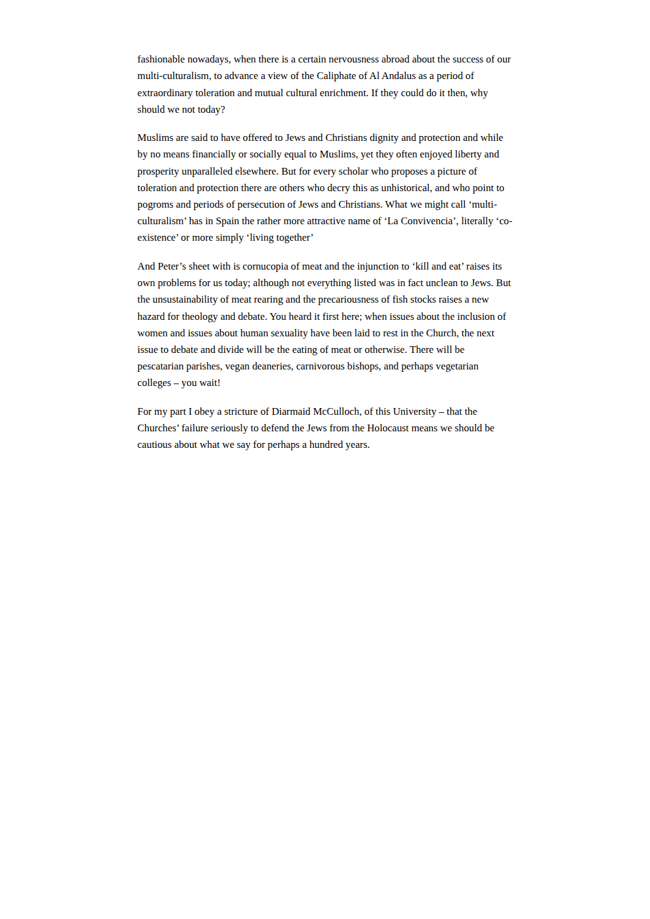fashionable nowadays, when there is a certain nervousness abroad about the success of our multi-culturalism, to advance a view of the Caliphate of Al Andalus as a period of extraordinary toleration and mutual cultural enrichment. If they could do it then, why should we not today?
Muslims are said to have offered to Jews and Christians dignity and protection and while by no means financially or socially equal to Muslims, yet they often enjoyed liberty and prosperity unparalleled elsewhere. But for every scholar who proposes a picture of toleration and protection there are others who decry this as unhistorical, and who point to pogroms and periods of persecution of Jews and Christians. What we might call ‘multi-culturalism’ has in Spain the rather more attractive name of ‘La Convivencia’, literally ‘co-existence’ or more simply ‘living together’
And Peter’s sheet with is cornucopia of meat and the injunction to ‘kill and eat’ raises its own problems for us today; although not everything listed was in fact unclean to Jews. But the unsustainability of meat rearing and the precariousness of fish stocks raises a new hazard for theology and debate. You heard it first here; when issues about the inclusion of women and issues about human sexuality have been laid to rest in the Church, the next issue to debate and divide will be the eating of meat or otherwise. There will be pescatarian parishes, vegan deaneries, carnivorous bishops, and perhaps vegetarian colleges – you wait!
For my part I obey a stricture of Diarmaid McCulloch, of this University – that the Churches’ failure seriously to defend the Jews from the Holocaust means we should be cautious about what we say for perhaps a hundred years.